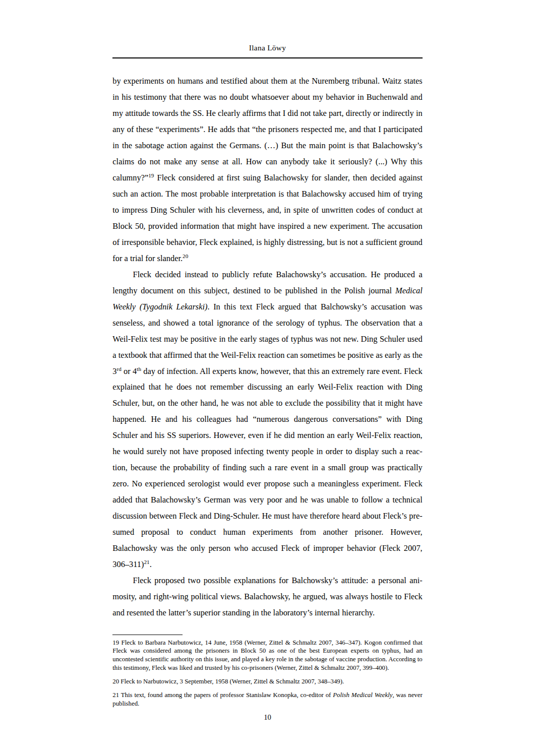Ilana Löwy
by experiments on humans and testified about them at the Nuremberg tribunal. Waitz states in his testimony that there was no doubt whatsoever about my behavior in Buchenwald and my attitude towards the SS. He clearly affirms that I did not take part, directly or indirectly in any of these “experiments”. He adds that “the prisoners respected me, and that I participated in the sabotage action against the Germans. (…) But the main point is that Balachowsky’s claims do not make any sense at all. How can anybody take it seriously? (...) Why this calumny?”19 Fleck considered at first suing Balachowsky for slander, then decided against such an action. The most probable interpretation is that Balachowsky accused him of trying to impress Ding Schuler with his cleverness, and, in spite of unwritten codes of conduct at Block 50, provided information that might have inspired a new experiment. The accusation of irresponsible behavior, Fleck explained, is highly distressing, but is not a sufficient ground for a trial for slander.20
Fleck decided instead to publicly refute Balachowsky’s accusation. He produced a lengthy document on this subject, destined to be published in the Polish journal Medical Weekly (Tygodnik Lekarski). In this text Fleck argued that Balchowsky’s accusation was senseless, and showed a total ignorance of the serology of typhus. The observation that a Weil-Felix test may be positive in the early stages of typhus was not new. Ding Schuler used a textbook that affirmed that the Weil-Felix reaction can sometimes be positive as early as the 3rd or 4th day of infection. All experts know, however, that this an extremely rare event. Fleck explained that he does not remember discussing an early Weil-Felix reaction with Ding Schuler, but, on the other hand, he was not able to exclude the possibility that it might have happened. He and his colleagues had “numerous dangerous conversations” with Ding Schuler and his SS superiors. However, even if he did mention an early Weil-Felix reaction, he would surely not have proposed infecting twenty people in order to display such a reaction, because the probability of finding such a rare event in a small group was practically zero. No experienced serologist would ever propose such a meaningless experiment. Fleck added that Balachowsky’s German was very poor and he was unable to follow a technical discussion between Fleck and Ding-Schuler. He must have therefore heard about Fleck’s presumed proposal to conduct human experiments from another prisoner. However, Balachowsky was the only person who accused Fleck of improper behavior (Fleck 2007, 306–311)21.
Fleck proposed two possible explanations for Balchowsky’s attitude: a personal animosity, and right-wing political views. Balachowsky, he argued, was always hostile to Fleck and resented the latter’s superior standing in the laboratory’s internal hierarchy.
19 Fleck to Barbara Narbutowicz, 14 June, 1958 (Werner, Zittel & Schmaltz 2007, 346–347). Kogon confirmed that Fleck was considered among the prisoners in Block 50 as one of the best European experts on typhus, had an uncontested scientific authority on this issue, and played a key role in the sabotage of vaccine production. According to this testimony, Fleck was liked and trusted by his co-prisoners (Werner, Zittel & Schmaltz 2007, 399–400).
20 Fleck to Narbutowicz, 3 September, 1958 (Werner, Zittel & Schmaltz 2007, 348–349).
21 This text, found among the papers of professor Stanislaw Konopka, co-editor of Polish Medical Weekly, was never published.
10